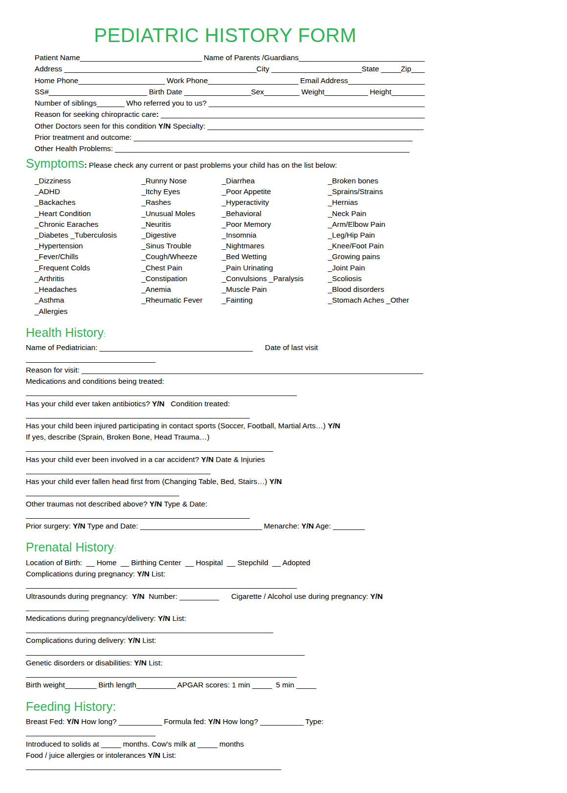PEDIATRIC HISTORY FORM
Patient Name_______________________________ Name of Parents /Guardians_____________________________________
Address _________________________________________________City _______________________State _____Zip___________
Home Phone______________________ Work Phone_______________________ Email Address_______________________
SS#_________________________ Birth Date _________________Sex_________ Weight___________ Height___________
Number of siblings_______ Who referred you to us? _______________________________________________________________
Reason for seeking chiropractic care: _________________________________________________________________________
Other Doctors seen for this condition Y/N Specialty: _______________________________________________________
Prior treatment and outcome: _______________________________________________________________________
Other Health Problems: ___________________________________________________________________________
Symptoms: Please check any current or past problems your child has on the list below:
| _Dizziness | _Runny Nose | _Diarrhea | _Broken bones |
| _ADHD | _Itchy Eyes | _Poor Appetite | _Sprains/Strains |
| _Backaches | _Rashes | _Hyperactivity | _Hernias |
| _Heart Condition | _Unusual Moles | _Behavioral | _Neck Pain |
| _Chronic Earaches | _Neuritis | _Poor Memory | _Arm/Elbow Pain |
| _Diabetes _Tuberculosis | _Digestive | _Insomnia | _Leg/Hip Pain |
| _Hypertension | _Sinus Trouble | _Nightmares | _Knee/Foot Pain |
| _Fever/Chills | _Cough/Wheeze | _Bed Wetting | _Growing pains |
| _Frequent Colds | _Chest Pain | _Pain Urinating | _Joint Pain |
| _Arthritis | _Constipation | _Convulsions _Paralysis | _Scoliosis |
| _Headaches | _Anemia | _Muscle Pain | _Blood disorders |
| _Asthma | _Rheumatic Fever | _Fainting | _Stomach Aches _Other |
| _Allergies | | | |
Health History:
Name of Pediatrician: _______________________________________ Date of last visit _________________________________
Reason for visit: _______________________________________________________________________________________
Medications and conditions being treated: _____________________________________________________________________
Has your child ever taken antibiotics? Y/N Condition treated: _________________________________________________________
Has your child been injured participating in contact sports (Soccer, Football, Martial Arts…) Y/N
If yes, describe (Sprain, Broken Bone, Head Trauma…) _______________________________________________________________
Has your child ever been involved in a car accident? Y/N Date & Injuries _______________________________________________
Has your child ever fallen head first from (Changing Table, Bed, Stairs…) Y/N _______________________________________
Other traumas not described above? Y/N Type & Date: _________________________________________________________
Prior surgery: Y/N Type and Date: _______________________________ Menarche: Y/N Age: ________
Prenatal History:
Location of Birth: __ Home __ Birthing Center __ Hospital __ Stepchild __ Adopted
Complications during pregnancy: Y/N List: _____________________________________________________________________
Ultrasounds during pregnancy: Y/N Number: __________ Cigarette / Alcohol use during pregnancy: Y/N ________________
Medications during pregnancy/delivery: Y/N List: _______________________________________________________________
Complications during delivery: Y/N List: _______________________________________________________________________
Genetic disorders or disabilities: Y/N List: _____________________________________________________________________
Birth weight________ Birth length__________ APGAR scores: 1 min _____ 5 min _____
Feeding History:
Breast Fed: Y/N How long? ___________ Formula fed: Y/N How long? ___________ Type: _________________________________
Introduced to solids at _____ months. Cow's milk at _____ months
Food / juice allergies or intolerances Y/N List: _________________________________________________________________